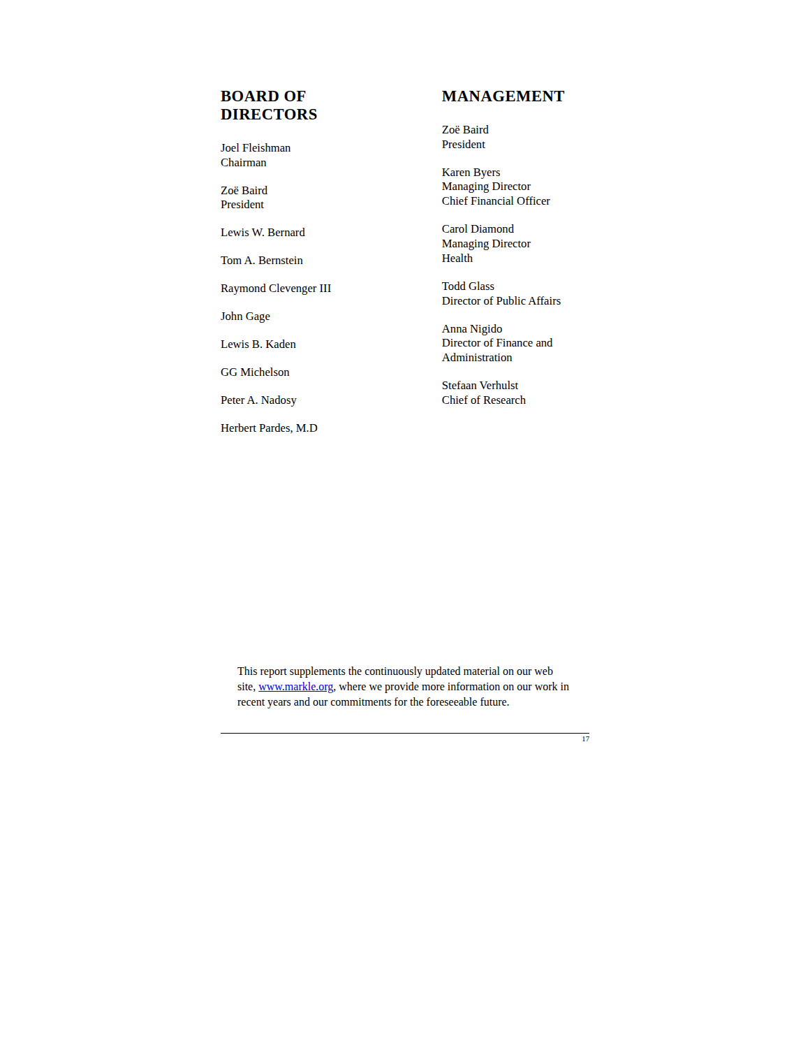BOARD OF DIRECTORS
Joel Fleishman
Chairman
Zoë Baird
President
Lewis W. Bernard
Tom A. Bernstein
Raymond Clevenger III
John Gage
Lewis B. Kaden
GG Michelson
Peter A. Nadosy
Herbert Pardes, M.D
MANAGEMENT
Zoë Baird
President
Karen Byers
Managing Director
Chief Financial Officer
Carol Diamond
Managing Director
Health
Todd Glass
Director of Public Affairs
Anna Nigido
Director of Finance and Administration
Stefaan Verhulst
Chief of Research
This report supplements the continuously updated material on our web site, www.markle.org, where we provide more information on our work in recent years and our commitments for the foreseeable future.
17